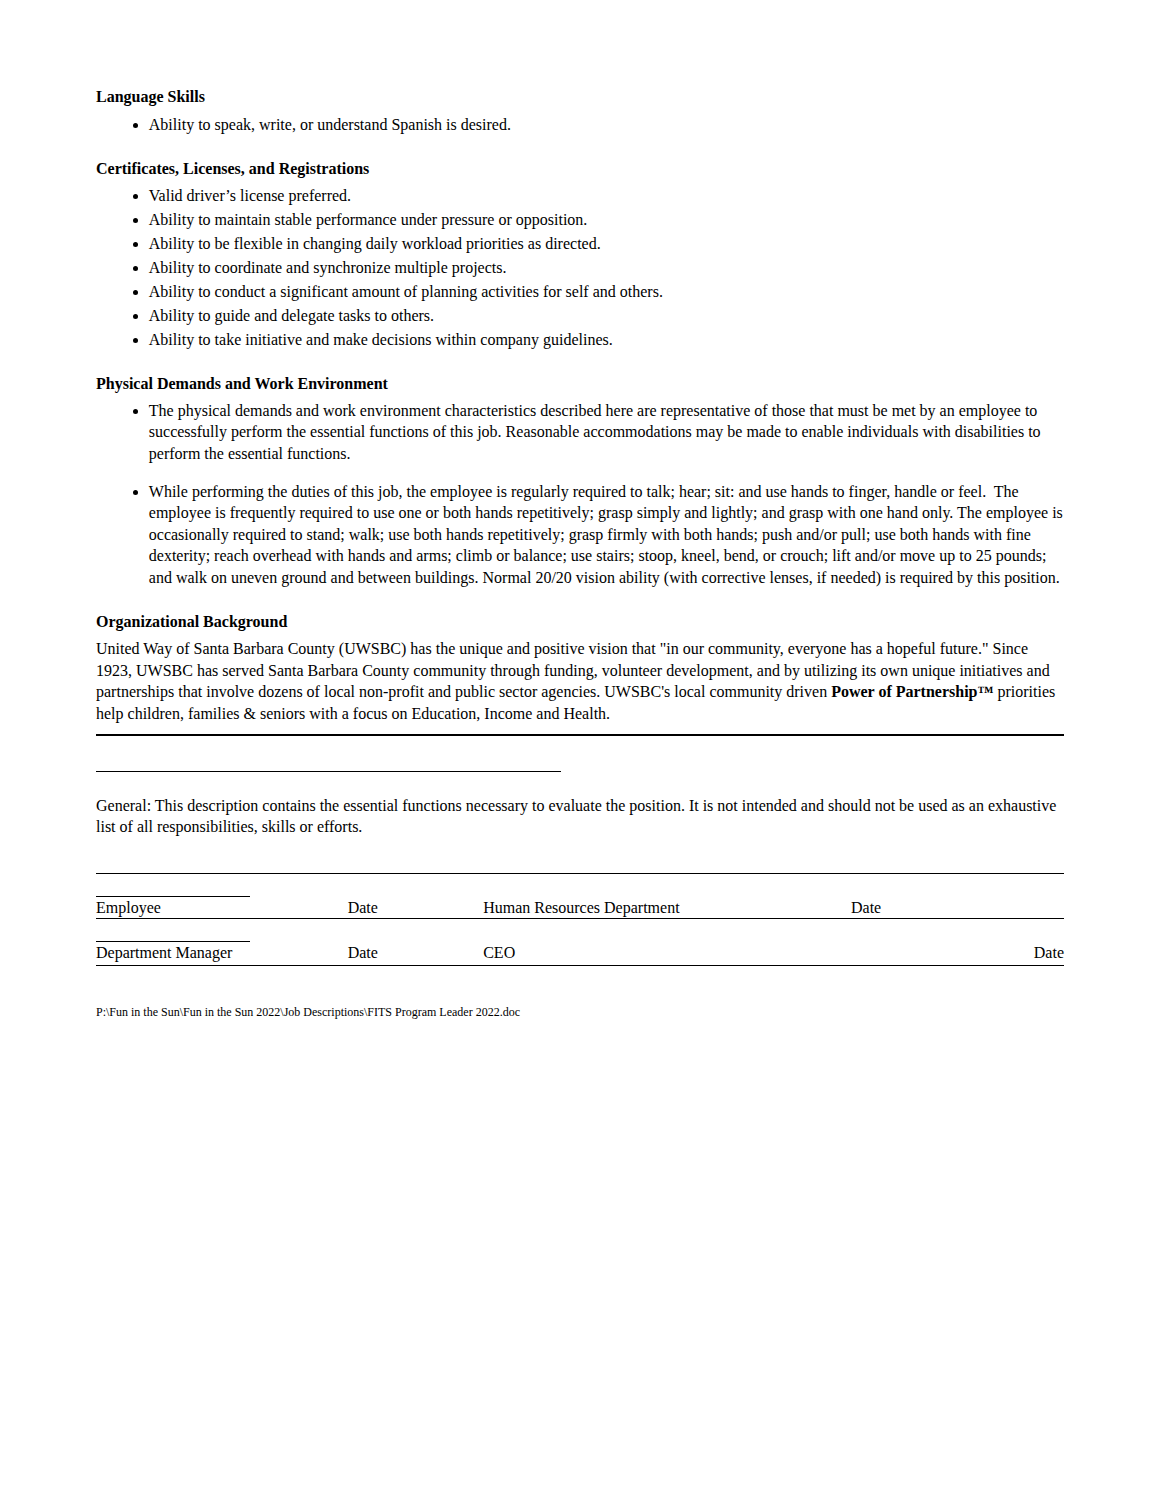Language Skills
Ability to speak, write, or understand Spanish is desired.
Certificates, Licenses, and Registrations
Valid driver’s license preferred.
Ability to maintain stable performance under pressure or opposition.
Ability to be flexible in changing daily workload priorities as directed.
Ability to coordinate and synchronize multiple projects.
Ability to conduct a significant amount of planning activities for self and others.
Ability to guide and delegate tasks to others.
Ability to take initiative and make decisions within company guidelines.
Physical Demands and Work Environment
The physical demands and work environment characteristics described here are representative of those that must be met by an employee to successfully perform the essential functions of this job. Reasonable accommodations may be made to enable individuals with disabilities to perform the essential functions.
While performing the duties of this job, the employee is regularly required to talk; hear; sit: and use hands to finger, handle or feel. The employee is frequently required to use one or both hands repetitively; grasp simply and lightly; and grasp with one hand only. The employee is occasionally required to stand; walk; use both hands repetitively; grasp firmly with both hands; push and/or pull; use both hands with fine dexterity; reach overhead with hands and arms; climb or balance; use stairs; stoop, kneel, bend, or crouch; lift and/or move up to 25 pounds; and walk on uneven ground and between buildings. Normal 20/20 vision ability (with corrective lenses, if needed) is required by this position.
Organizational Background
United Way of Santa Barbara County (UWSBC) has the unique and positive vision that "in our community, everyone has a hopeful future." Since 1923, UWSBC has served Santa Barbara County community through funding, volunteer development, and by utilizing its own unique initiatives and partnerships that involve dozens of local non-profit and public sector agencies. UWSBC's local community driven Power of Partnership™ priorities help children, families & seniors with a focus on Education, Income and Health.
General: This description contains the essential functions necessary to evaluate the position. It is not intended and should not be used as an exhaustive list of all responsibilities, skills or efforts.
| Employee | Date | Human Resources Department | Date |
| Department Manager | Date | CEO | Date |
P:\Fun in the Sun\Fun in the Sun 2022\Job Descriptions\FITS Program Leader 2022.doc